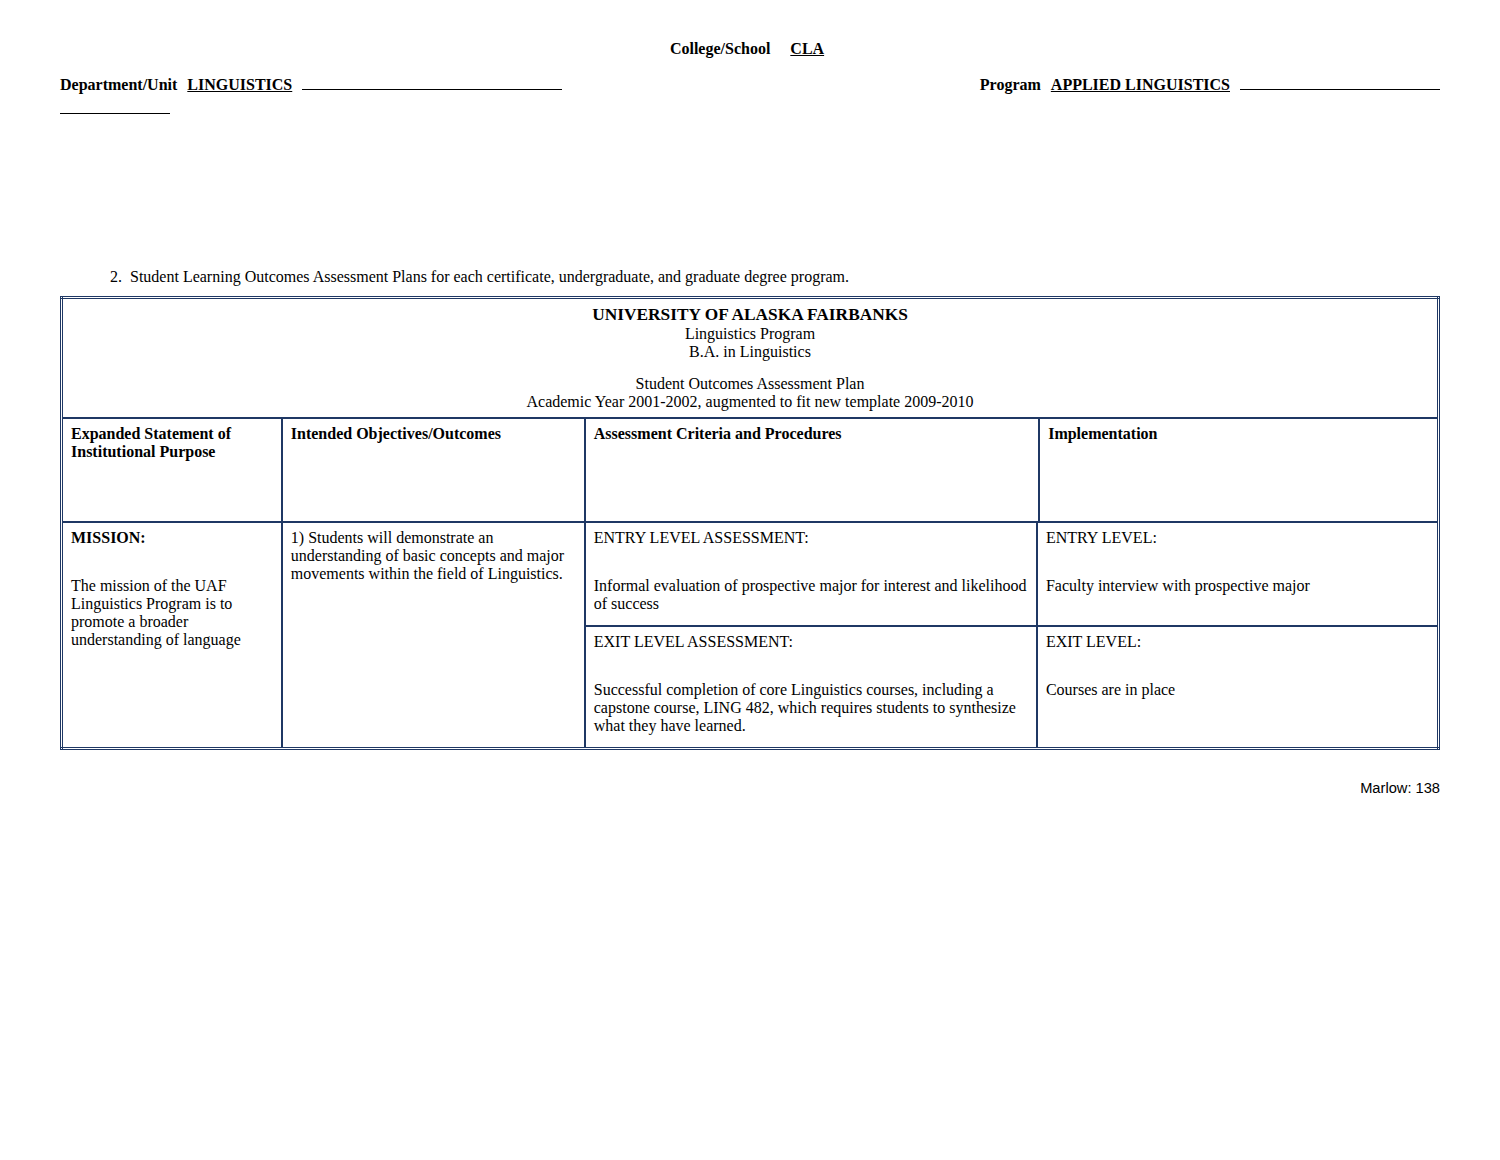College/School CLA
Department/Unit LINGUISTICS
Program APPLIED LINGUISTICS
2. Student Learning Outcomes Assessment Plans for each certificate, undergraduate, and graduate degree program.
| UNIVERSITY OF ALASKA FAIRBANKS Linguistics Program B.A. in Linguistics Student Outcomes Assessment Plan Academic Year 2001-2002, augmented to fit new template 2009-2010 |
| Expanded Statement of Institutional Purpose | Intended Objectives/Outcomes | Assessment Criteria and Procedures | Implementation |
| MISSION: The mission of the UAF Linguistics Program is to promote a broader understanding of language | 1) Students will demonstrate an understanding of basic concepts and major movements within the field of Linguistics. | / ENTRY LEVEL ASSESSMENT: Informal evaluation of prospective major for interest and likelihood of success / ENTRY LEVEL: Faculty interview with prospective major / / EXIT LEVEL ASSESSMENT: Successful completion of core Linguistics courses, including a capstone course, LING 482, which requires students to synthesize what they have learned. / EXIT LEVEL: Courses are in place / |
Marlow: 138